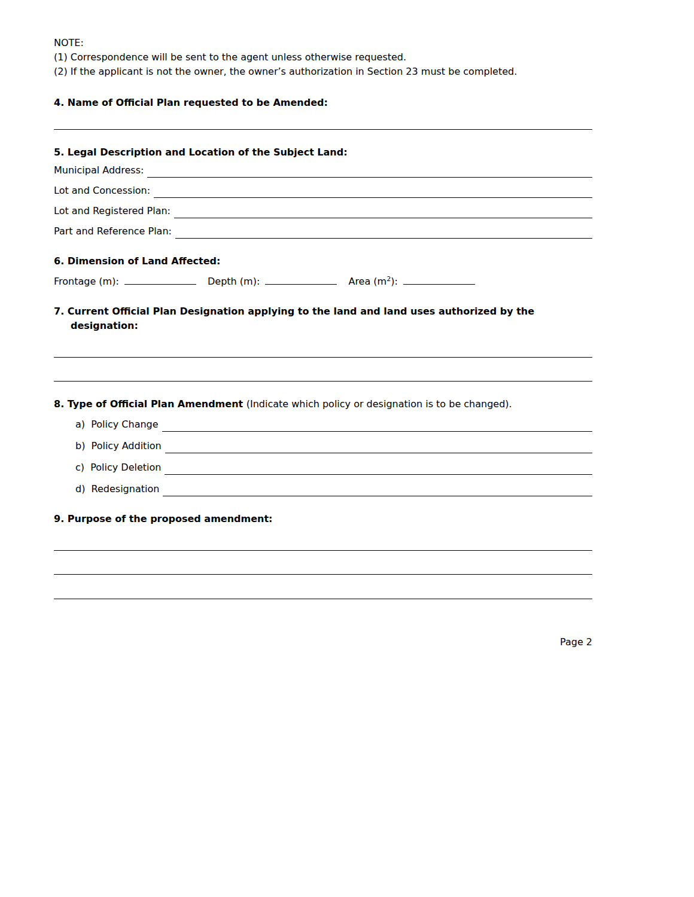NOTE:
(1) Correspondence will be sent to the agent unless otherwise requested.
(2) If the applicant is not the owner, the owner’s authorization in Section 23 must be completed.
4. Name of Official Plan requested to be Amended:
5. Legal Description and Location of the Subject Land:
Municipal Address:
Lot and Concession:
Lot and Registered Plan:
Part and Reference Plan:
6. Dimension of Land Affected:
Frontage (m): Depth (m): Area (m2):
7. Current Official Plan Designation applying to the land and land uses authorized by the designation:
8. Type of Official Plan Amendment (Indicate which policy or designation is to be changed).
a) Policy Change
b) Policy Addition
c) Policy Deletion
d) Redesignation
9. Purpose of the proposed amendment:
Page 2